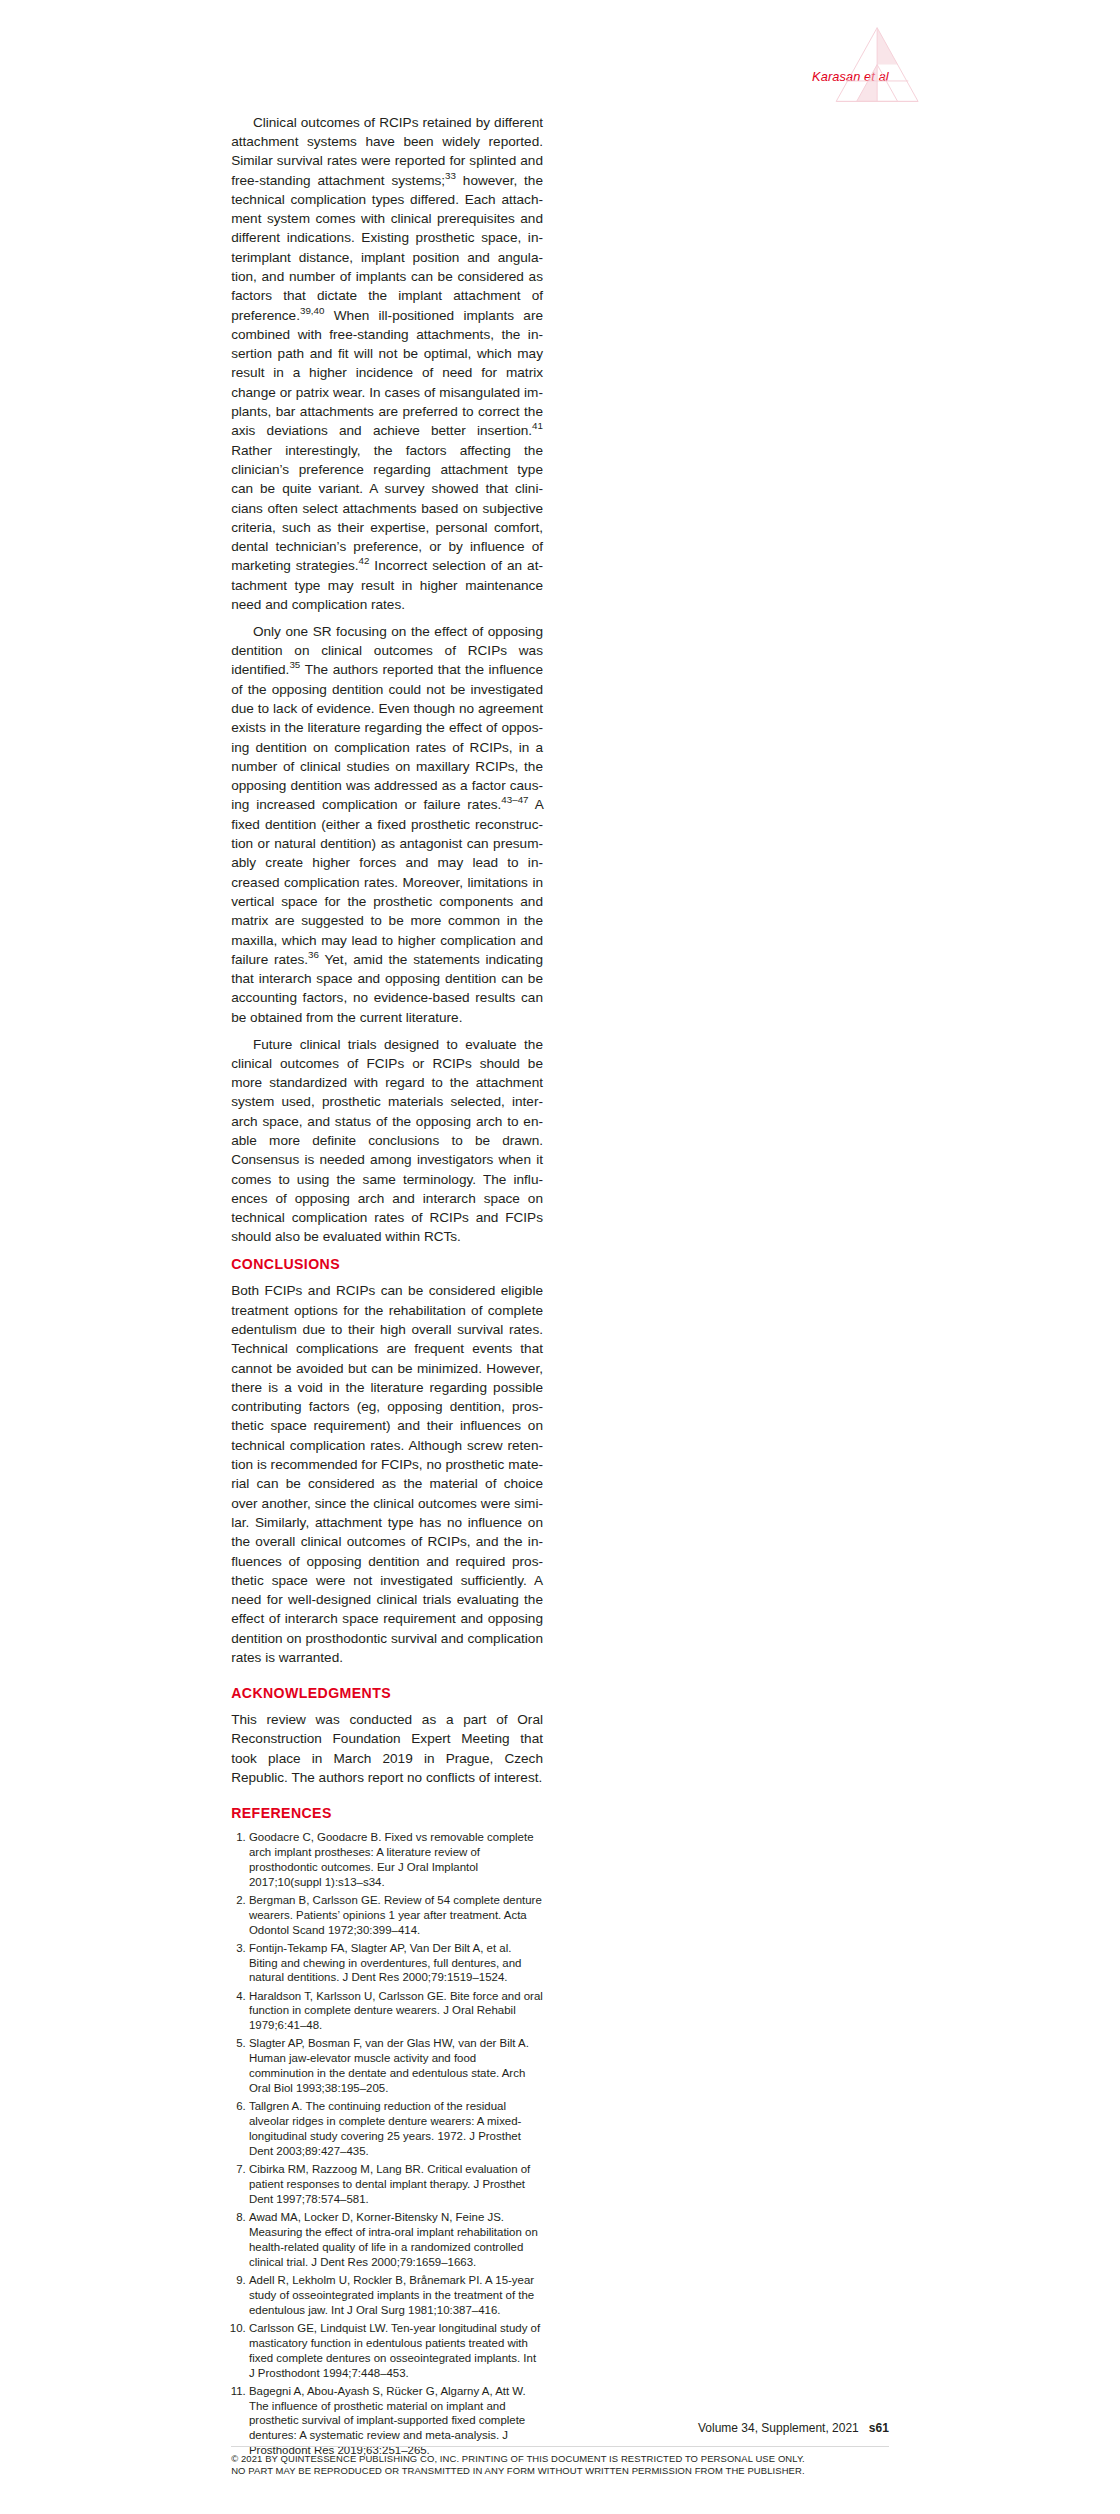Karasan et al
Clinical outcomes of RCIPs retained by different attachment systems have been widely reported. Similar survival rates were reported for splinted and free-standing attachment systems;33 however, the technical complication types differed. Each attachment system comes with clinical prerequisites and different indications. Existing prosthetic space, interimplant distance, implant position and angulation, and number of implants can be considered as factors that dictate the implant attachment of preference.39,40 When ill-positioned implants are combined with free-standing attachments, the insertion path and fit will not be optimal, which may result in a higher incidence of need for matrix change or patrix wear. In cases of misangulated implants, bar attachments are preferred to correct the axis deviations and achieve better insertion.41 Rather interestingly, the factors affecting the clinician’s preference regarding attachment type can be quite variant. A survey showed that clinicians often select attachments based on subjective criteria, such as their expertise, personal comfort, dental technician’s preference, or by influence of marketing strategies.42 Incorrect selection of an attachment type may result in higher maintenance need and complication rates.
Only one SR focusing on the effect of opposing dentition on clinical outcomes of RCIPs was identified.35 The authors reported that the influence of the opposing dentition could not be investigated due to lack of evidence. Even though no agreement exists in the literature regarding the effect of opposing dentition on complication rates of RCIPs, in a number of clinical studies on maxillary RCIPs, the opposing dentition was addressed as a factor causing increased complication or failure rates.43–47 A fixed dentition (either a fixed prosthetic reconstruction or natural dentition) as antagonist can presumably create higher forces and may lead to increased complication rates. Moreover, limitations in vertical space for the prosthetic components and matrix are suggested to be more common in the maxilla, which may lead to higher complication and failure rates.36 Yet, amid the statements indicating that interarch space and opposing dentition can be accounting factors, no evidence-based results can be obtained from the current literature.
Future clinical trials designed to evaluate the clinical outcomes of FCIPs or RCIPs should be more standardized with regard to the attachment system used, prosthetic materials selected, interarch space, and status of the opposing arch to enable more definite conclusions to be drawn. Consensus is needed among investigators when it comes to using the same terminology. The influences of opposing arch and interarch space on technical complication rates of RCIPs and FCIPs should also be evaluated within RCTs.
CONCLUSIONS
Both FCIPs and RCIPs can be considered eligible treatment options for the rehabilitation of complete edentulism due to their high overall survival rates. Technical complications are frequent events that cannot be avoided but can be minimized. However, there is a void in the literature regarding possible contributing factors (eg, opposing dentition, prosthetic space requirement) and their influences on technical complication rates. Although screw retention is recommended for FCIPs, no prosthetic material can be considered as the material of choice over another, since the clinical outcomes were similar. Similarly, attachment type has no influence on the overall clinical outcomes of RCIPs, and the influences of opposing dentition and required prosthetic space were not investigated sufficiently. A need for well-designed clinical trials evaluating the effect of interarch space requirement and opposing dentition on prosthodontic survival and complication rates is warranted.
ACKNOWLEDGMENTS
This review was conducted as a part of Oral Reconstruction Foundation Expert Meeting that took place in March 2019 in Prague, Czech Republic. The authors report no conflicts of interest.
REFERENCES
Goodacre C, Goodacre B. Fixed vs removable complete arch implant prostheses: A literature review of prosthodontic outcomes. Eur J Oral Implantol 2017;10(suppl 1):s13–s34.
Bergman B, Carlsson GE. Review of 54 complete denture wearers. Patients’ opinions 1 year after treatment. Acta Odontol Scand 1972;30:399–414.
Fontijn-Tekamp FA, Slagter AP, Van Der Bilt A, et al. Biting and chewing in overdentures, full dentures, and natural dentitions. J Dent Res 2000;79:1519–1524.
Haraldson T, Karlsson U, Carlsson GE. Bite force and oral function in complete denture wearers. J Oral Rehabil 1979;6:41–48.
Slagter AP, Bosman F, van der Glas HW, van der Bilt A. Human jaw-elevator muscle activity and food comminution in the dentate and edentulous state. Arch Oral Biol 1993;38:195–205.
Tallgren A. The continuing reduction of the residual alveolar ridges in complete denture wearers: A mixed-longitudinal study covering 25 years. 1972. J Prosthet Dent 2003;89:427–435.
Cibirka RM, Razzoog M, Lang BR. Critical evaluation of patient responses to dental implant therapy. J Prosthet Dent 1997;78:574–581.
Awad MA, Locker D, Korner-Bitensky N, Feine JS. Measuring the effect of intra-oral implant rehabilitation on health-related quality of life in a randomized controlled clinical trial. J Dent Res 2000;79:1659–1663.
Adell R, Lekholm U, Rockler B, Brånemark PI. A 15-year study of osseointegrated implants in the treatment of the edentulous jaw. Int J Oral Surg 1981;10:387–416.
Carlsson GE, Lindquist LW. Ten-year longitudinal study of masticatory function in edentulous patients treated with fixed complete dentures on osseointegrated implants. Int J Prosthodont 1994;7:448–453.
Bagegni A, Abou-Ayash S, Rücker G, Algarny A, Att W. The influence of prosthetic material on implant and prosthetic survival of implant-supported fixed complete dentures: A systematic review and meta-analysis. J Prosthodont Res 2019;63:251–265.
Volume 34, Supplement, 2021 s61
© 2021 BY QUINTESSENCE PUBLISHING CO, INC. PRINTING OF THIS DOCUMENT IS RESTRICTED TO PERSONAL USE ONLY.
NO PART MAY BE REPRODUCED OR TRANSMITTED IN ANY FORM WITHOUT WRITTEN PERMISSION FROM THE PUBLISHER.